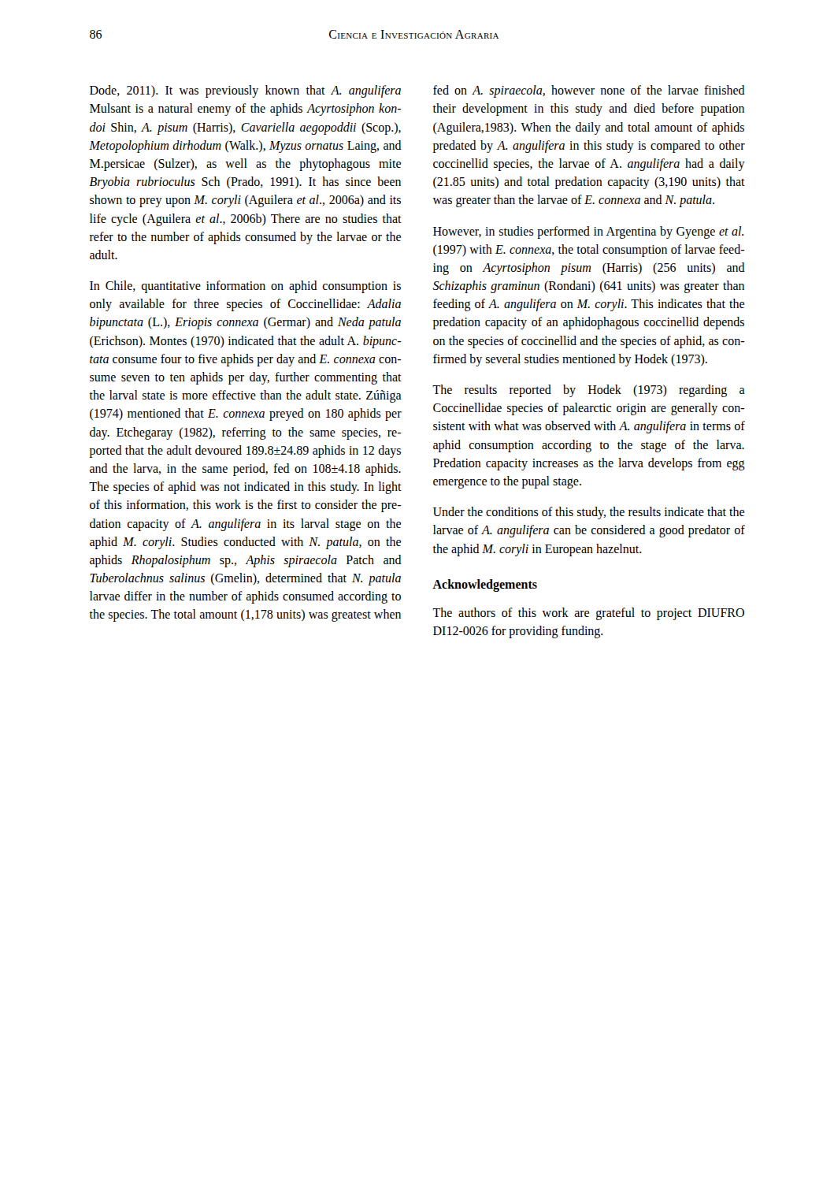86 Ciencia e Investigación Agraria
Dode, 2011). It was previously known that A. angulifera Mulsant is a natural enemy of the aphids Acyrtosiphon kondoi Shin, A. pisum (Harris), Cavariella aegopoddii (Scop.), Metopolophium dirhodum (Walk.), Myzus ornatus Laing, and M.persicae (Sulzer), as well as the phytophagous mite Bryobia rubrioculus Sch (Prado, 1991). It has since been shown to prey upon M. coryli (Aguilera et al., 2006a) and its life cycle (Aguilera et al., 2006b) There are no studies that refer to the number of aphids consumed by the larvae or the adult.
In Chile, quantitative information on aphid consumption is only available for three species of Coccinellidae: Adalia bipunctata (L.), Eriopis connexa (Germar) and Neda patula (Erichson). Montes (1970) indicated that the adult A. bipunctata consume four to five aphids per day and E. connexa consume seven to ten aphids per day, further commenting that the larval state is more effective than the adult state. Zúñiga (1974) mentioned that E. connexa preyed on 180 aphids per day. Etchegaray (1982), referring to the same species, reported that the adult devoured 189.8±24.89 aphids in 12 days and the larva, in the same period, fed on 108±4.18 aphids. The species of aphid was not indicated in this study. In light of this information, this work is the first to consider the predation capacity of A. angulifera in its larval stage on the aphid M. coryli. Studies conducted with N. patula, on the aphids Rhopalosiphum sp., Aphis spiraecola Patch and Tuberolachnus salinus (Gmelin), determined that N. patula larvae differ in the number of aphids consumed according to the species. The total amount (1,178 units) was greatest when fed on A. spiraecola, however none of the larvae finished their development in this study and died before pupation (Aguilera,1983). When the daily and total amount of aphids predated by A. angulifera in this study is compared to other coccinellid species, the larvae of A. angulifera had a daily (21.85 units) and total predation capacity (3,190 units) that was greater than the larvae of E. connexa and N. patula.
However, in studies performed in Argentina by Gyenge et al. (1997) with E. connexa, the total consumption of larvae feeding on Acyrtosiphon pisum (Harris) (256 units) and Schizaphis graminun (Rondani) (641 units) was greater than feeding of A. angulifera on M. coryli. This indicates that the predation capacity of an aphidophagous coccinellid depends on the species of coccinellid and the species of aphid, as confirmed by several studies mentioned by Hodek (1973).
The results reported by Hodek (1973) regarding a Coccinellidae species of palearctic origin are generally consistent with what was observed with A. angulifera in terms of aphid consumption according to the stage of the larva. Predation capacity increases as the larva develops from egg emergence to the pupal stage.
Under the conditions of this study, the results indicate that the larvae of A. angulifera can be considered a good predator of the aphid M. coryli in European hazelnut.
Acknowledgements
The authors of this work are grateful to project DIUFRO DI12-0026 for providing funding.